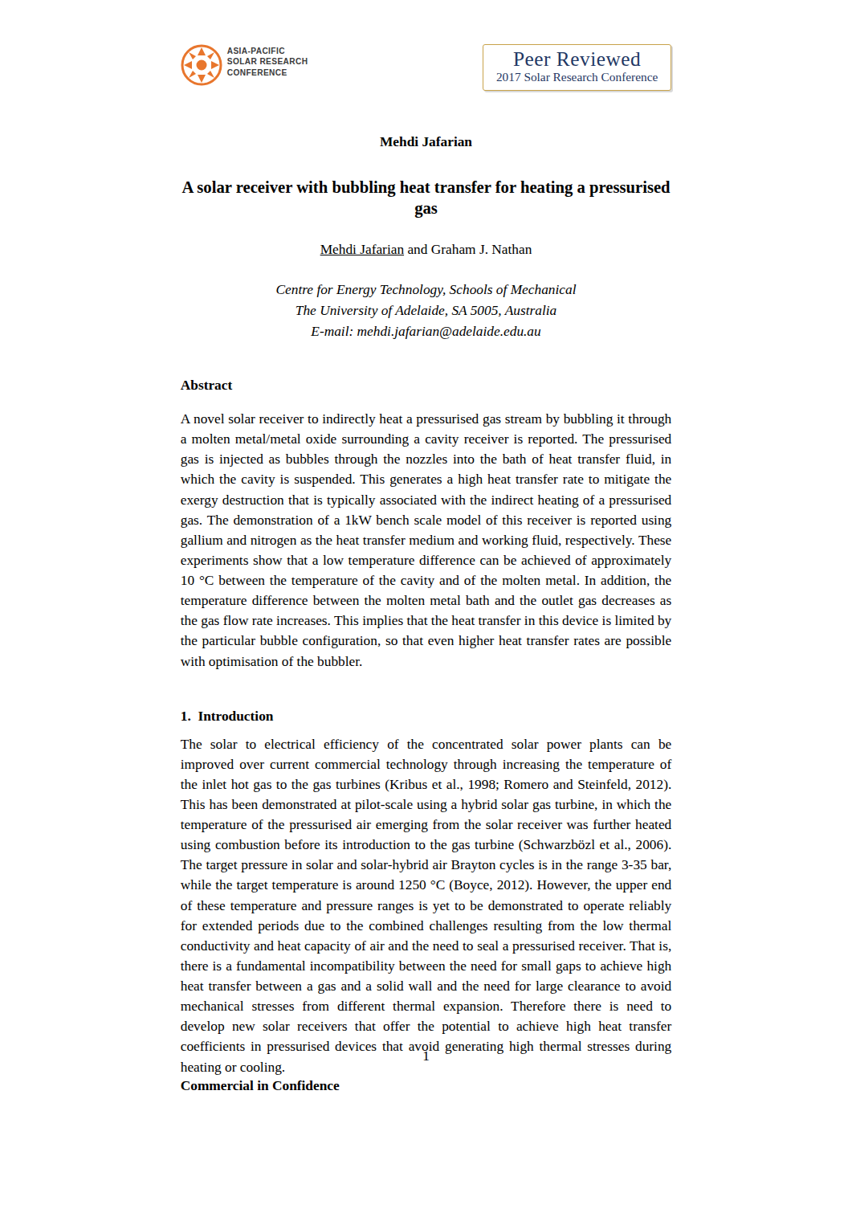ASIA-PACIFIC
SOLAR RESEARCH
CONFERENCE
Peer Reviewed
2017 Solar Research Conference
Mehdi Jafarian
A solar receiver with bubbling heat transfer for heating a pressurised gas
Mehdi Jafarian and Graham J. Nathan
Centre for Energy Technology, Schools of Mechanical
The University of Adelaide, SA 5005, Australia
E-mail: mehdi.jafarian@adelaide.edu.au
Abstract
A novel solar receiver to indirectly heat a pressurised gas stream by bubbling it through a molten metal/metal oxide surrounding a cavity receiver is reported. The pressurised gas is injected as bubbles through the nozzles into the bath of heat transfer fluid, in which the cavity is suspended. This generates a high heat transfer rate to mitigate the exergy destruction that is typically associated with the indirect heating of a pressurised gas. The demonstration of a 1kW bench scale model of this receiver is reported using gallium and nitrogen as the heat transfer medium and working fluid, respectively. These experiments show that a low temperature difference can be achieved of approximately 10 °C between the temperature of the cavity and of the molten metal. In addition, the temperature difference between the molten metal bath and the outlet gas decreases as the gas flow rate increases. This implies that the heat transfer in this device is limited by the particular bubble configuration, so that even higher heat transfer rates are possible with optimisation of the bubbler.
1. Introduction
The solar to electrical efficiency of the concentrated solar power plants can be improved over current commercial technology through increasing the temperature of the inlet hot gas to the gas turbines (Kribus et al., 1998; Romero and Steinfeld, 2012). This has been demonstrated at pilot-scale using a hybrid solar gas turbine, in which the temperature of the pressurised air emerging from the solar receiver was further heated using combustion before its introduction to the gas turbine (Schwarzbözl et al., 2006). The target pressure in solar and solar-hybrid air Brayton cycles is in the range 3-35 bar, while the target temperature is around 1250 °C (Boyce, 2012). However, the upper end of these temperature and pressure ranges is yet to be demonstrated to operate reliably for extended periods due to the combined challenges resulting from the low thermal conductivity and heat capacity of air and the need to seal a pressurised receiver. That is, there is a fundamental incompatibility between the need for small gaps to achieve high heat transfer between a gas and a solid wall and the need for large clearance to avoid mechanical stresses from different thermal expansion. Therefore there is need to develop new solar receivers that offer the potential to achieve high heat transfer coefficients in pressurised devices that avoid generating high thermal stresses during heating or cooling.
1
Commercial in Confidence